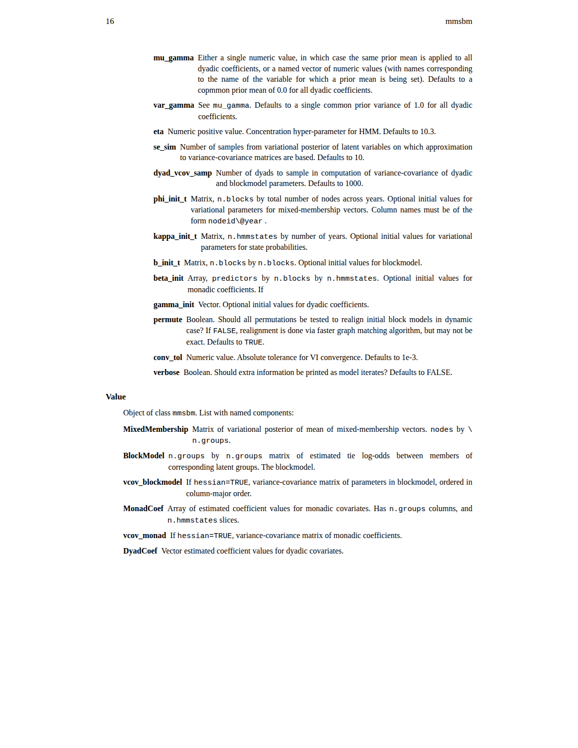16 mmsbm
mu_gamma
Either a single numeric value, in which case the same prior mean is applied to all dyadic coefficients, or a named vector of numeric values (with names corresponding to the name of the variable for which a prior mean is being set). Defaults to a copmmon prior mean of 0.0 for all dyadic coefficients.
var_gamma
See mu_gamma. Defaults to a single common prior variance of 1.0 for all dyadic coefficients.
eta
Numeric positive value. Concentration hyper-parameter for HMM. Defaults to 10.3.
se_sim
Number of samples from variational posterior of latent variables on which approximation to variance-covariance matrices are based. Defaults to 10.
dyad_vcov_samp
Number of dyads to sample in computation of variance-covariance of dyadic and blockmodel parameters. Defaults to 1000.
phi_init_t
Matrix, n.blocks by total number of nodes across years. Optional initial values for variational parameters for mixed-membership vectors. Column names must be of the form nodeid\@year .
kappa_init_t
Matrix, n.hmmstates by number of years. Optional initial values for variational parameters for state probabilities.
b_init_t
Matrix, n.blocks by n.blocks. Optional initial values for blockmodel.
beta_init
Array, predictors by n.blocks by n.hmmstates. Optional initial values for monadic coefficients. If
gamma_init
Vector. Optional initial values for dyadic coefficients.
permute
Boolean. Should all permutations be tested to realign initial block models in dynamic case? If FALSE, realignment is done via faster graph matching algorithm, but may not be exact. Defaults to TRUE.
conv_tol
Numeric value. Absolute tolerance for VI convergence. Defaults to 1e-3.
verbose
Boolean. Should extra information be printed as model iterates? Defaults to FALSE.
Value
Object of class mmsbm. List with named components:
MixedMembership
Matrix of variational posterior of mean of mixed-membership vectors. nodes by \ n.groups.
BlockModel
n.groups by n.groups matrix of estimated tie log-odds between members of corresponding latent groups. The blockmodel.
vcov_blockmodel
If hessian=TRUE, variance-covariance matrix of parameters in blockmodel, ordered in column-major order.
MonadCoef
Array of estimated coefficient values for monadic covariates. Has n.groups columns, and n.hmmstates slices.
vcov_monad
If hessian=TRUE, variance-covariance matrix of monadic coefficients.
DyadCoef
Vector estimated coefficient values for dyadic covariates.